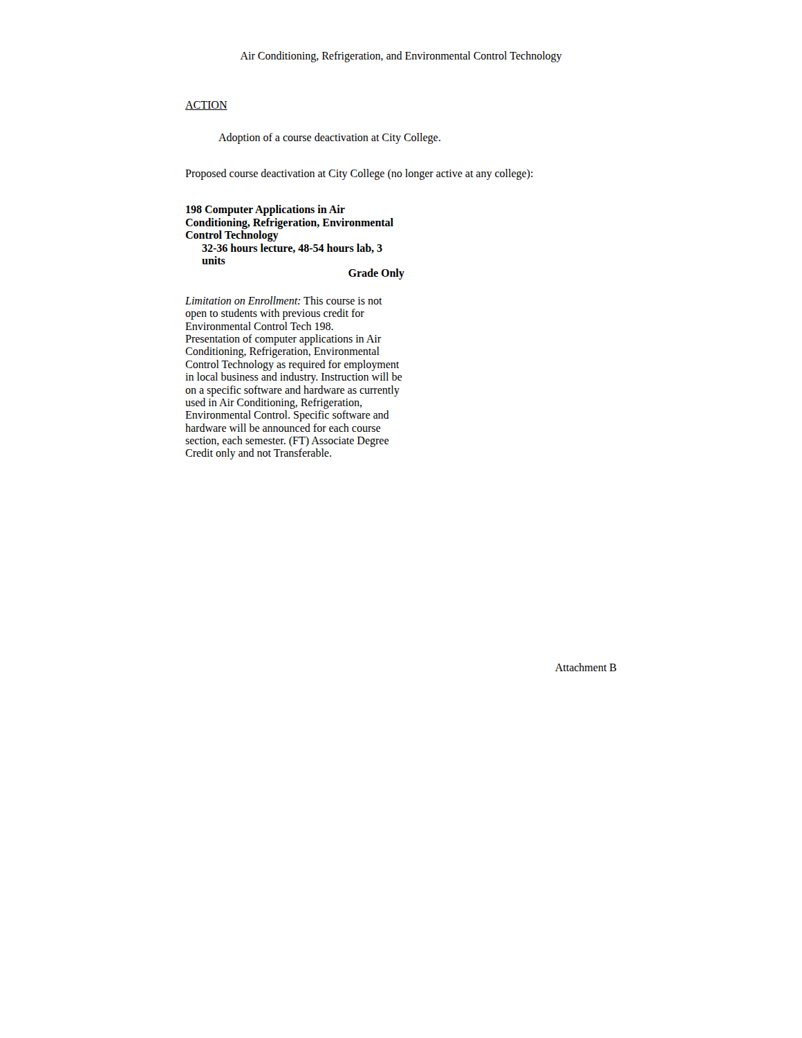Air Conditioning, Refrigeration, and Environmental Control Technology
ACTION
Adoption of a course deactivation at City College.
Proposed course deactivation at City College (no longer active at any college):
198 Computer Applications in Air Conditioning, Refrigeration, Environmental Control Technology
32-36 hours lecture, 48-54 hours lab, 3 units
Grade Only
Limitation on Enrollment: This course is not open to students with previous credit for Environmental Control Tech 198.
Presentation of computer applications in Air Conditioning, Refrigeration, Environmental Control Technology as required for employment in local business and industry. Instruction will be on a specific software and hardware as currently used in Air Conditioning, Refrigeration, Environmental Control. Specific software and hardware will be announced for each course section, each semester. (FT) Associate Degree Credit only and not Transferable.
Attachment B